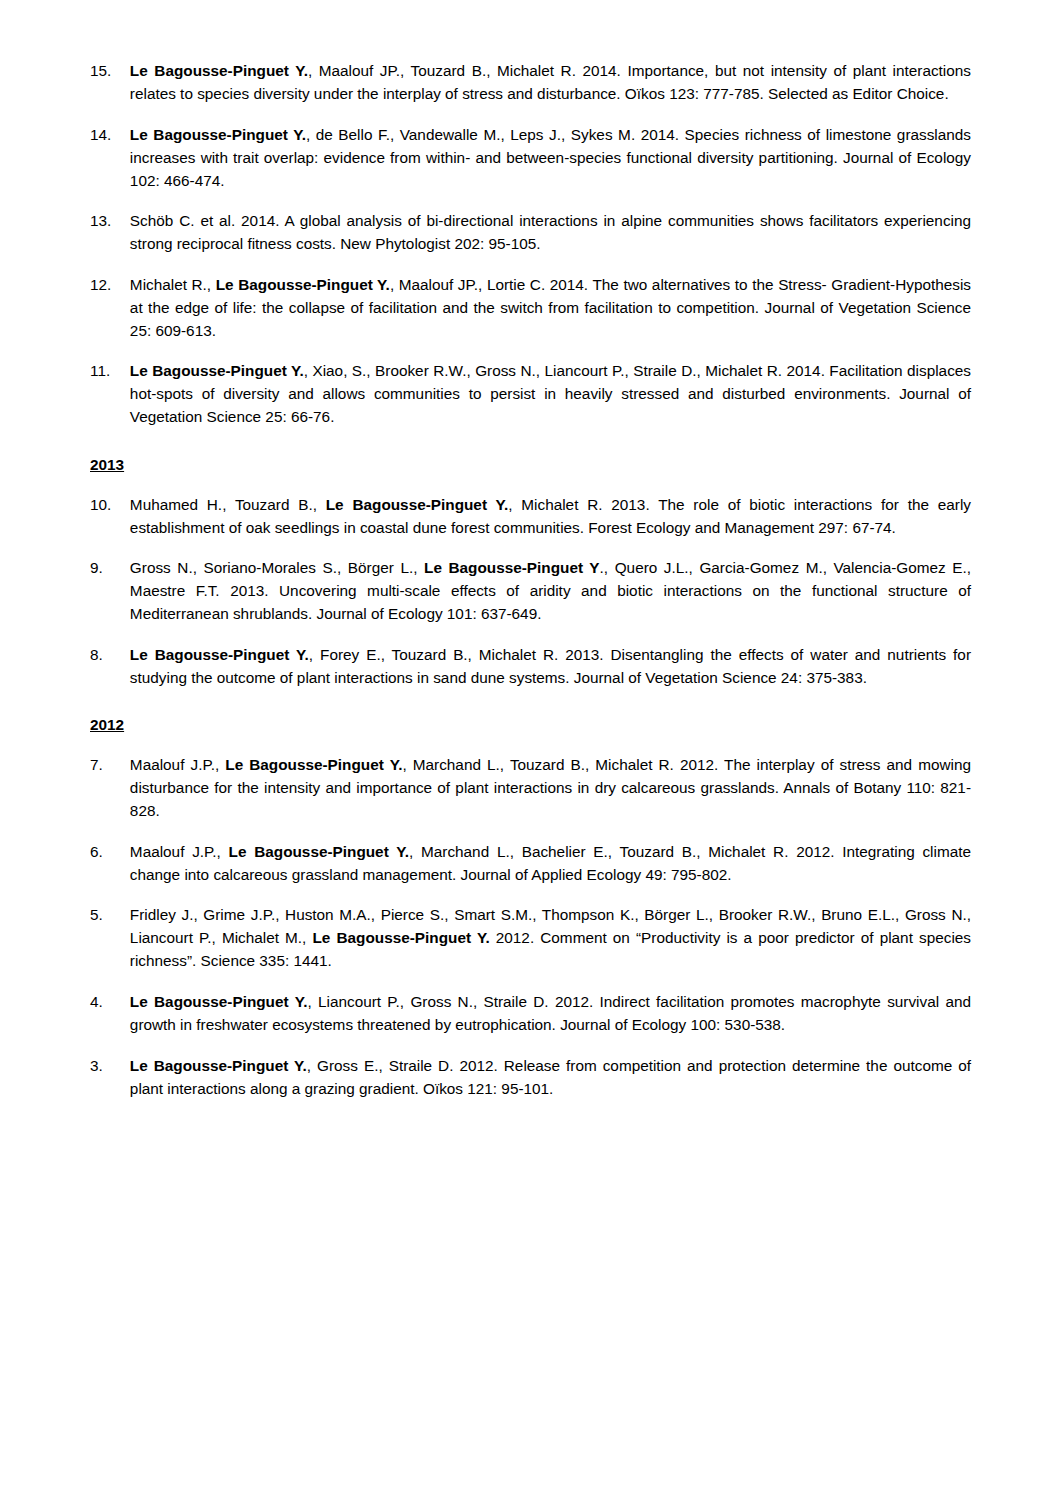15. Le Bagousse-Pinguet Y., Maalouf JP., Touzard B., Michalet R. 2014. Importance, but not intensity of plant interactions relates to species diversity under the interplay of stress and disturbance. Oïkos 123: 777-785. Selected as Editor Choice.
14. Le Bagousse-Pinguet Y., de Bello F., Vandewalle M., Leps J., Sykes M. 2014. Species richness of limestone grasslands increases with trait overlap: evidence from within- and between-species functional diversity partitioning. Journal of Ecology 102: 466-474.
13. Schöb C. et al. 2014. A global analysis of bi-directional interactions in alpine communities shows facilitators experiencing strong reciprocal fitness costs. New Phytologist 202: 95-105.
12. Michalet R., Le Bagousse-Pinguet Y., Maalouf JP., Lortie C. 2014. The two alternatives to the Stress- Gradient-Hypothesis at the edge of life: the collapse of facilitation and the switch from facilitation to competition. Journal of Vegetation Science 25: 609-613.
11. Le Bagousse-Pinguet Y., Xiao, S., Brooker R.W., Gross N., Liancourt P., Straile D., Michalet R. 2014. Facilitation displaces hot-spots of diversity and allows communities to persist in heavily stressed and disturbed environments. Journal of Vegetation Science 25: 66-76.
2013
10. Muhamed H., Touzard B., Le Bagousse-Pinguet Y., Michalet R. 2013. The role of biotic interactions for the early establishment of oak seedlings in coastal dune forest communities. Forest Ecology and Management 297: 67-74.
9. Gross N., Soriano-Morales S., Börger L., Le Bagousse-Pinguet Y., Quero J.L., Garcia-Gomez M., Valencia-Gomez E., Maestre F.T. 2013. Uncovering multi-scale effects of aridity and biotic interactions on the functional structure of Mediterranean shrublands. Journal of Ecology 101: 637-649.
8. Le Bagousse-Pinguet Y., Forey E., Touzard B., Michalet R. 2013. Disentangling the effects of water and nutrients for studying the outcome of plant interactions in sand dune systems. Journal of Vegetation Science 24: 375-383.
2012
7. Maalouf J.P., Le Bagousse-Pinguet Y., Marchand L., Touzard B., Michalet R. 2012. The interplay of stress and mowing disturbance for the intensity and importance of plant interactions in dry calcareous grasslands. Annals of Botany 110: 821-828.
6. Maalouf J.P., Le Bagousse-Pinguet Y., Marchand L., Bachelier E., Touzard B., Michalet R. 2012. Integrating climate change into calcareous grassland management. Journal of Applied Ecology 49: 795-802.
5. Fridley J., Grime J.P., Huston M.A., Pierce S., Smart S.M., Thompson K., Börger L., Brooker R.W., Bruno E.L., Gross N., Liancourt P., Michalet M., Le Bagousse-Pinguet Y. 2012. Comment on “Productivity is a poor predictor of plant species richness”. Science 335: 1441.
4. Le Bagousse-Pinguet Y., Liancourt P., Gross N., Straile D. 2012. Indirect facilitation promotes macrophyte survival and growth in freshwater ecosystems threatened by eutrophication. Journal of Ecology 100: 530-538.
3. Le Bagousse-Pinguet Y., Gross E., Straile D. 2012. Release from competition and protection determine the outcome of plant interactions along a grazing gradient. Oïkos 121: 95-101.